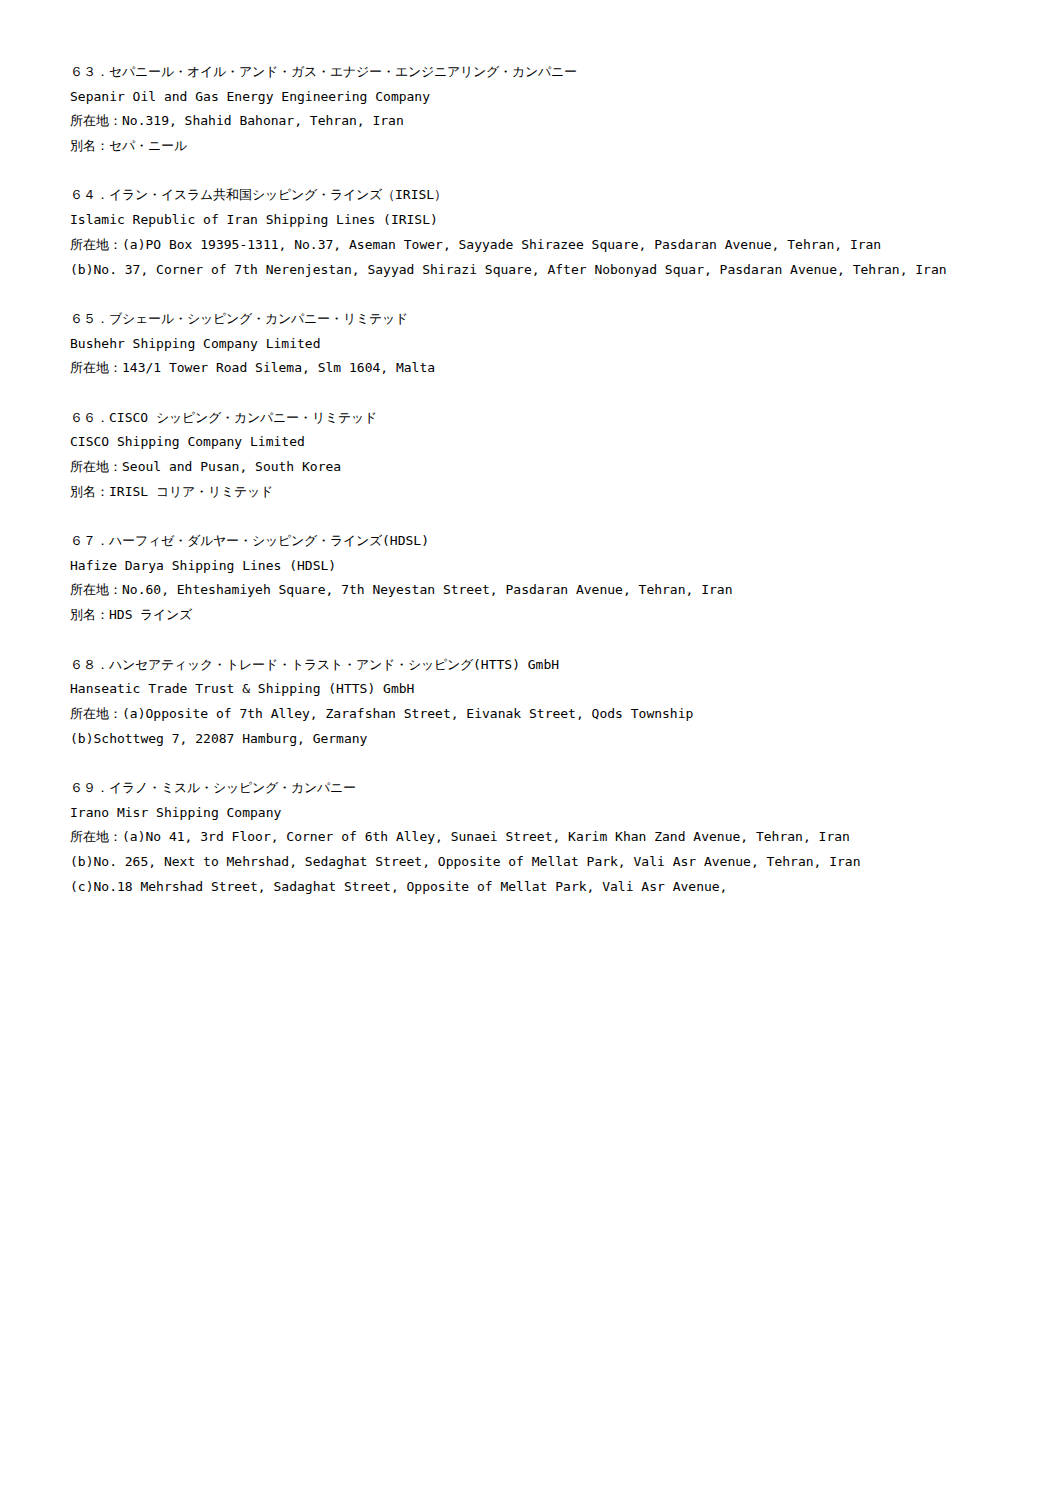６３．セパニール・オイル・アンド・ガス・エナジー・エンジニアリング・カンパニー
Sepanir Oil and Gas Energy Engineering Company
所在地：No.319, Shahid Bahonar, Tehran, Iran
別名：セパ・ニール
６４．イラン・イスラム共和国シッピング・ラインズ（IRISL）
Islamic Republic of Iran Shipping Lines (IRISL)
所在地：(a)PO Box 19395-1311, No.37, Aseman Tower, Sayyade Shirazee Square, Pasdaran Avenue, Tehran, Iran
(b)No. 37, Corner of 7th Nerenjestan, Sayyad Shirazi Square, After Nobonyad Squar, Pasdaran Avenue, Tehran, Iran
６５．ブシェール・シッピング・カンパニー・リミテッド
Bushehr Shipping Company Limited
所在地：143/1 Tower Road Silema, Slm 1604, Malta
６６．CISCO シッピング・カンパニー・リミテッド
CISCO Shipping Company Limited
所在地：Seoul and Pusan, South Korea
別名：IRISL コリア・リミテッド
６７．ハーフィゼ・ダルヤー・シッピング・ラインズ(HDSL)
Hafize Darya Shipping Lines (HDSL)
所在地：No.60, Ehteshamiyeh Square, 7th Neyestan Street, Pasdaran Avenue, Tehran, Iran
別名：HDS ラインズ
６８．ハンセアティック・トレード・トラスト・アンド・シッピング(HTTS) GmbH
Hanseatic Trade Trust & Shipping (HTTS) GmbH
所在地：(a)Opposite of 7th Alley, Zarafshan Street, Eivanak Street, Qods Township
(b)Schottweg 7, 22087 Hamburg, Germany
６９．イラノ・ミスル・シッピング・カンパニー
Irano Misr Shipping Company
所在地：(a)No 41, 3rd Floor, Corner of 6th Alley, Sunaei Street, Karim Khan Zand Avenue, Tehran, Iran
(b)No. 265, Next to Mehrshad, Sedaghat Street, Opposite of Mellat Park, Vali Asr Avenue, Tehran, Iran
(c)No.18 Mehrshad Street, Sadaghat Street, Opposite of Mellat Park, Vali Asr Avenue,